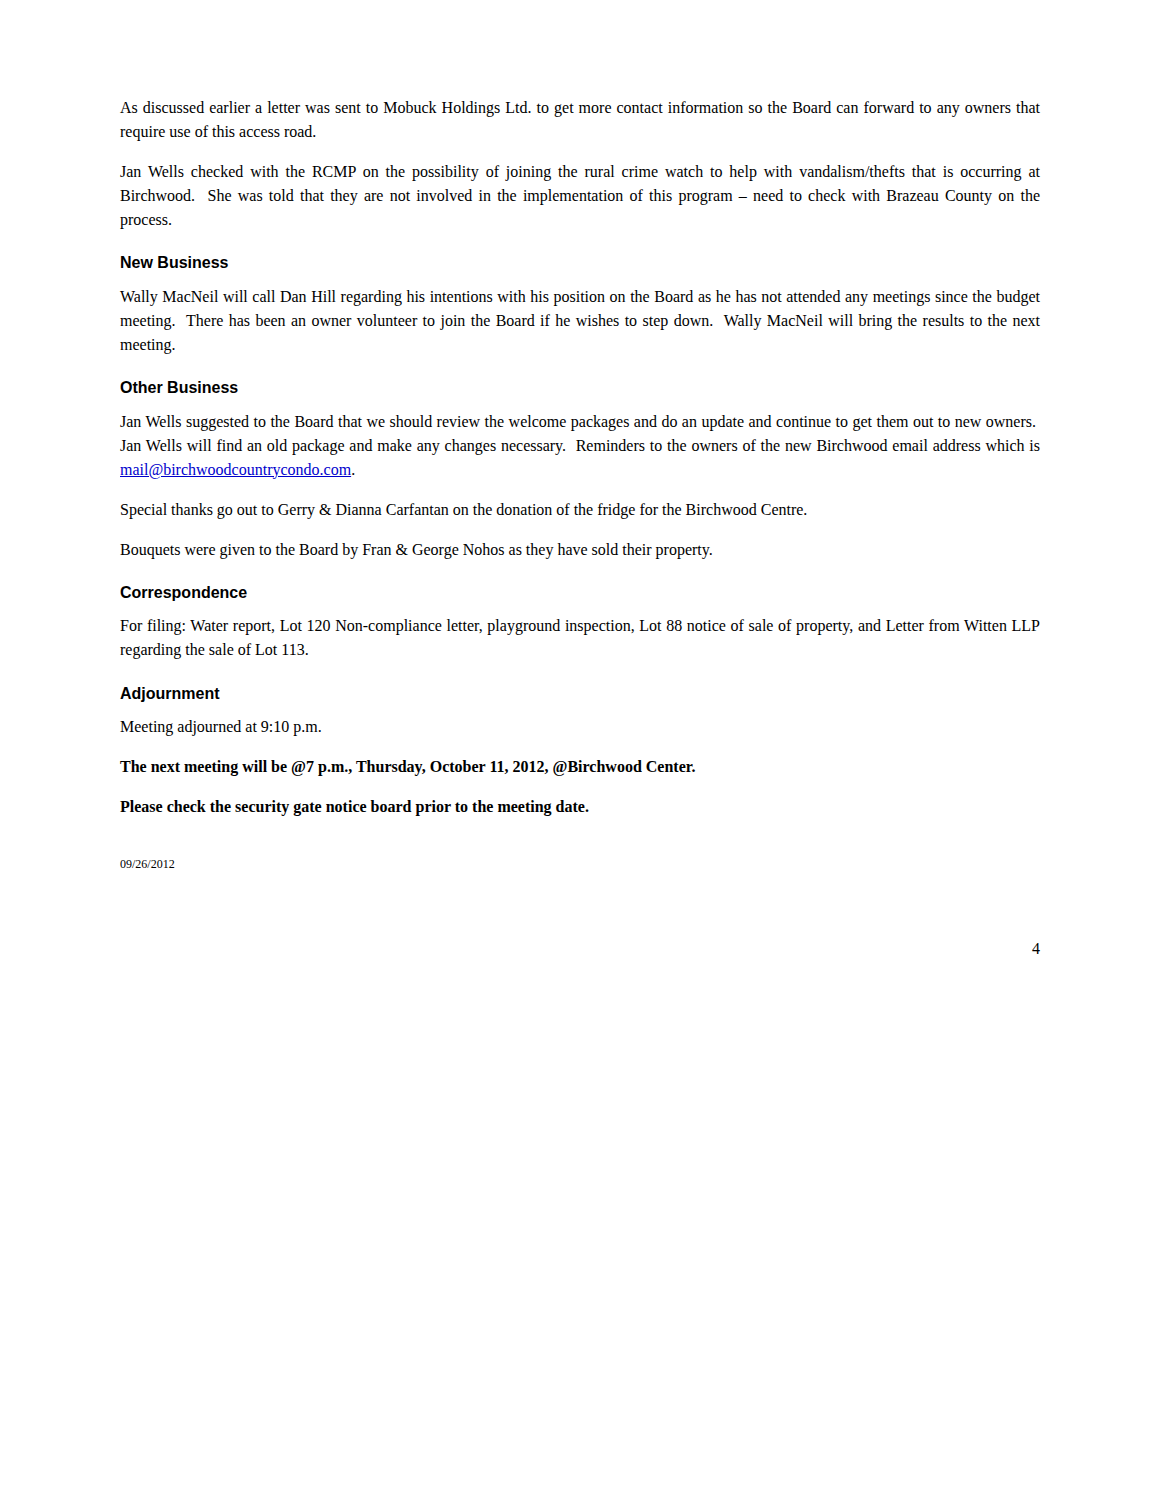As discussed earlier a letter was sent to Mobuck Holdings Ltd. to get more contact information so the Board can forward to any owners that require use of this access road.
Jan Wells checked with the RCMP on the possibility of joining the rural crime watch to help with vandalism/thefts that is occurring at Birchwood. She was told that they are not involved in the implementation of this program – need to check with Brazeau County on the process.
New Business
Wally MacNeil will call Dan Hill regarding his intentions with his position on the Board as he has not attended any meetings since the budget meeting. There has been an owner volunteer to join the Board if he wishes to step down. Wally MacNeil will bring the results to the next meeting.
Other Business
Jan Wells suggested to the Board that we should review the welcome packages and do an update and continue to get them out to new owners. Jan Wells will find an old package and make any changes necessary. Reminders to the owners of the new Birchwood email address which is mail@birchwoodcountrycondo.com.
Special thanks go out to Gerry & Dianna Carfantan on the donation of the fridge for the Birchwood Centre.
Bouquets were given to the Board by Fran & George Nohos as they have sold their property.
Correspondence
For filing: Water report, Lot 120 Non-compliance letter, playground inspection, Lot 88 notice of sale of property, and Letter from Witten LLP regarding the sale of Lot 113.
Adjournment
Meeting adjourned at 9:10 p.m.
The next meeting will be @7 p.m., Thursday, October 11, 2012, @Birchwood Center.
Please check the security gate notice board prior to the meeting date.
09/26/2012
4